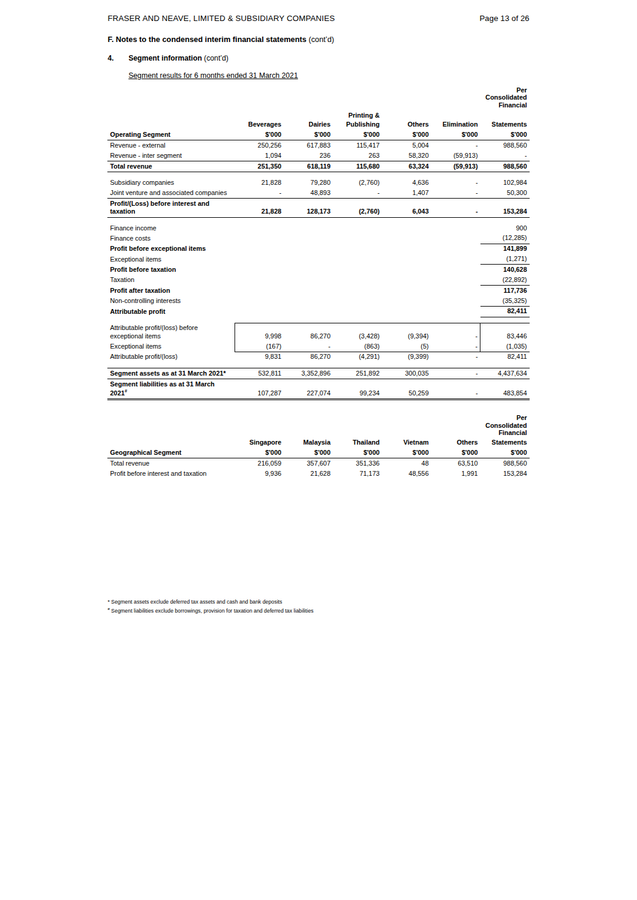FRASER AND NEAVE, LIMITED & SUBSIDIARY COMPANIES
Page 13 of 26
F. Notes to the condensed interim financial statements (cont’d)
4.
Segment information (cont’d)
Segment results for 6 months ended 31 March 2021
| | | | | | | Per Consolidated Financial |
| --- | --- | --- | --- | --- | --- | --- |
| | | | Printing & | | | |
| | Beverages | Dairies | Publishing | Others | Elimination | Statements |
| Operating Segment | $'000 | $'000 | $'000 | $'000 | $'000 | $'000 |
| Revenue - external | 250,256 | 617,883 | 115,417 | 5,004 | - | 988,560 |
| Revenue - inter segment | 1,094 | 236 | 263 | 58,320 | (59,913) | - |
| Total revenue | 251,350 | 618,119 | 115,680 | 63,324 | (59,913) | 988,560 |
| Subsidiary companies | 21,828 | 79,280 | (2,760) | 4,636 | - | 102,984 |
| Joint venture and associated companies | - | 48,893 | - | 1,407 | - | 50,300 |
| Profit/(Loss) before interest and taxation | 21,828 | 128,173 | (2,760) | 6,043 | - | 153,284 |
| Finance income | | | | | | 900 |
| Finance costs | | | | | | (12,285) |
| Profit before exceptional items | | | | | | 141,899 |
| Exceptional items | | | | | | (1,271) |
| Profit before taxation | | | | | | 140,628 |
| Taxation | | | | | | (22,892) |
| Profit after taxation | | | | | | 117,736 |
| Non-controlling interests | | | | | | (35,325) |
| Attributable profit | | | | | | 82,411 |
| Attributable profit/(loss) before exceptional items | 9,998 | 86,270 | (3,428) | (9,394) | - | 83,446 |
| Exceptional items | (167) | - | (863) | (5) | - | (1,035) |
| Attributable profit/(loss) | 9,831 | 86,270 | (4,291) | (9,399) | - | 82,411 |
| Segment assets as at 31 March 2021* | 532,811 | 3,352,896 | 251,892 | 300,035 | - | 4,437,634 |
| Segment liabilities as at 31 March 2021 # | 107,287 | 227,074 | 99,234 | 50,259 | - | 483,854 |
| | | | | | | Per Consolidated Financial |
| --- | --- | --- | --- | --- | --- | --- |
| | Singapore | Malaysia | Thailand | Vietnam | Others | Statements |
| Geographical Segment | $'000 | $'000 | $'000 | $'000 | $'000 | $'000 |
| Total revenue | 216,059 | 357,607 | 351,336 | 48 | 63,510 | 988,560 |
| Profit before interest and taxation | 9,936 | 21,628 | 71,173 | 48,556 | 1,991 | 153,284 |
* Segment assets exclude deferred tax assets and cash and bank deposits
# Segment liabilities exclude borrowings, provision for taxation and deferred tax liabilities